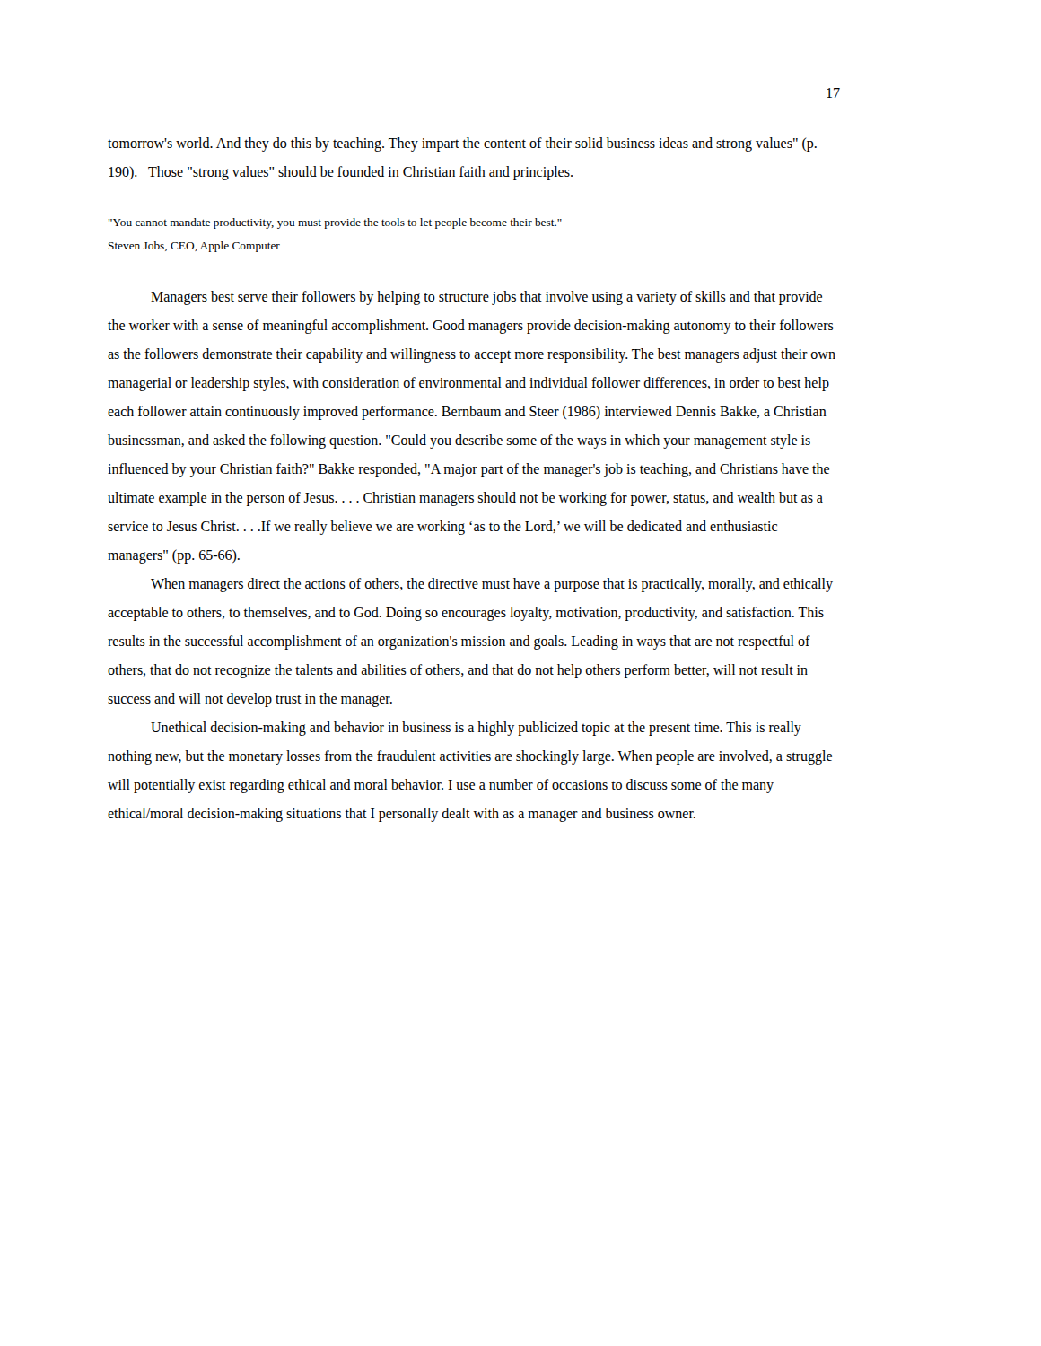17
tomorrow's world. And they do this by teaching. They impart the content of their solid business ideas and strong values" (p. 190). Those "strong values" should be founded in Christian faith and principles.
"You cannot mandate productivity, you must provide the tools to let people become their best."
Steven Jobs, CEO, Apple Computer
Managers best serve their followers by helping to structure jobs that involve using a variety of skills and that provide the worker with a sense of meaningful accomplishment. Good managers provide decision-making autonomy to their followers as the followers demonstrate their capability and willingness to accept more responsibility. The best managers adjust their own managerial or leadership styles, with consideration of environmental and individual follower differences, in order to best help each follower attain continuously improved performance. Bernbaum and Steer (1986) interviewed Dennis Bakke, a Christian businessman, and asked the following question. "Could you describe some of the ways in which your management style is influenced by your Christian faith?" Bakke responded, "A major part of the manager's job is teaching, and Christians have the ultimate example in the person of Jesus. . . . Christian managers should not be working for power, status, and wealth but as a service to Jesus Christ. . . .If we really believe we are working ‘as to the Lord,’ we will be dedicated and enthusiastic managers" (pp. 65-66).
When managers direct the actions of others, the directive must have a purpose that is practically, morally, and ethically acceptable to others, to themselves, and to God. Doing so encourages loyalty, motivation, productivity, and satisfaction. This results in the successful accomplishment of an organization's mission and goals. Leading in ways that are not respectful of others, that do not recognize the talents and abilities of others, and that do not help others perform better, will not result in success and will not develop trust in the manager.
Unethical decision-making and behavior in business is a highly publicized topic at the present time. This is really nothing new, but the monetary losses from the fraudulent activities are shockingly large. When people are involved, a struggle will potentially exist regarding ethical and moral behavior. I use a number of occasions to discuss some of the many ethical/moral decision-making situations that I personally dealt with as a manager and business owner.